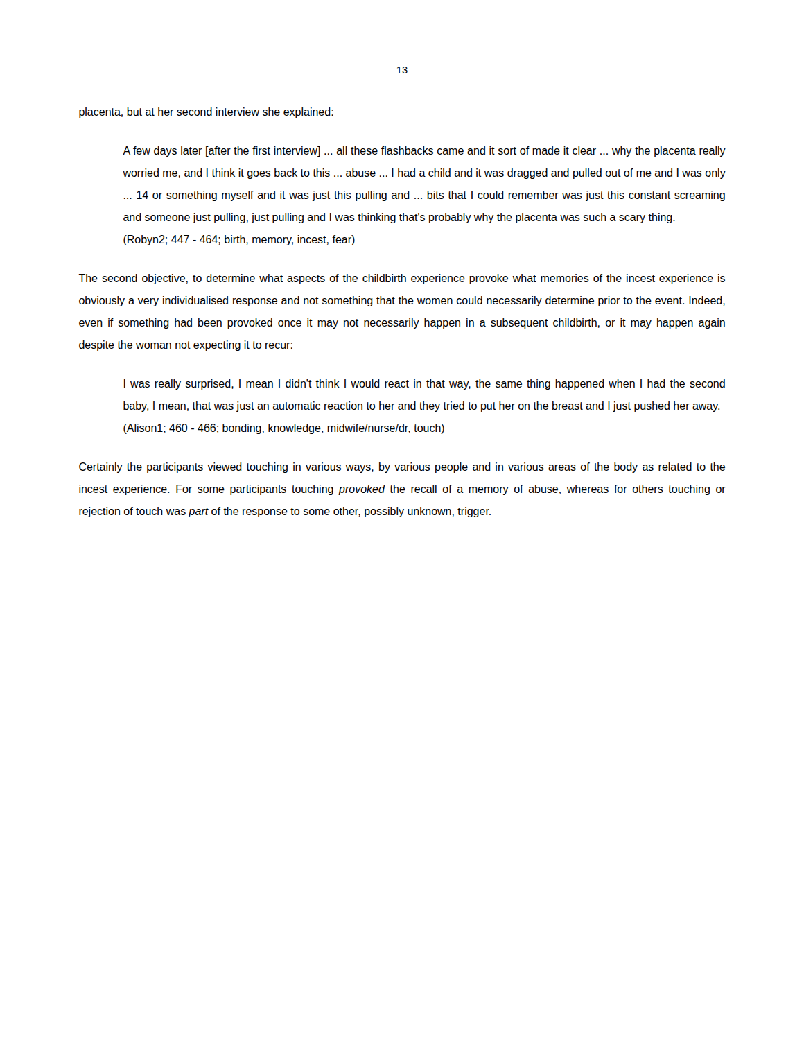13
placenta, but at her second interview she explained:
A few days later [after the first interview] ... all these flashbacks came and it sort of made it clear ... why the placenta really worried me, and I think it goes back to this ... abuse ... I had a child and it was dragged and pulled out of me and I was only ... 14 or something myself and it was just this pulling and ... bits that I could remember was just this constant screaming and someone just pulling, just pulling and I was thinking that's probably why the placenta was such a scary thing.
(Robyn2; 447 - 464; birth, memory, incest, fear)
The second objective, to determine what aspects of the childbirth experience provoke what memories of the incest experience is obviously a very individualised response and not something that the women could necessarily determine prior to the event. Indeed, even if something had been provoked once it may not necessarily happen in a subsequent childbirth, or it may happen again despite the woman not expecting it to recur:
I was really surprised, I mean I didn't think I would react in that way, the same thing happened when I had the second baby, I mean, that was just an automatic reaction to her and they tried to put her on the breast and I just pushed her away.
(Alison1; 460 - 466; bonding, knowledge, midwife/nurse/dr, touch)
Certainly the participants viewed touching in various ways, by various people and in various areas of the body as related to the incest experience. For some participants touching provoked the recall of a memory of abuse, whereas for others touching or rejection of touch was part of the response to some other, possibly unknown, trigger.